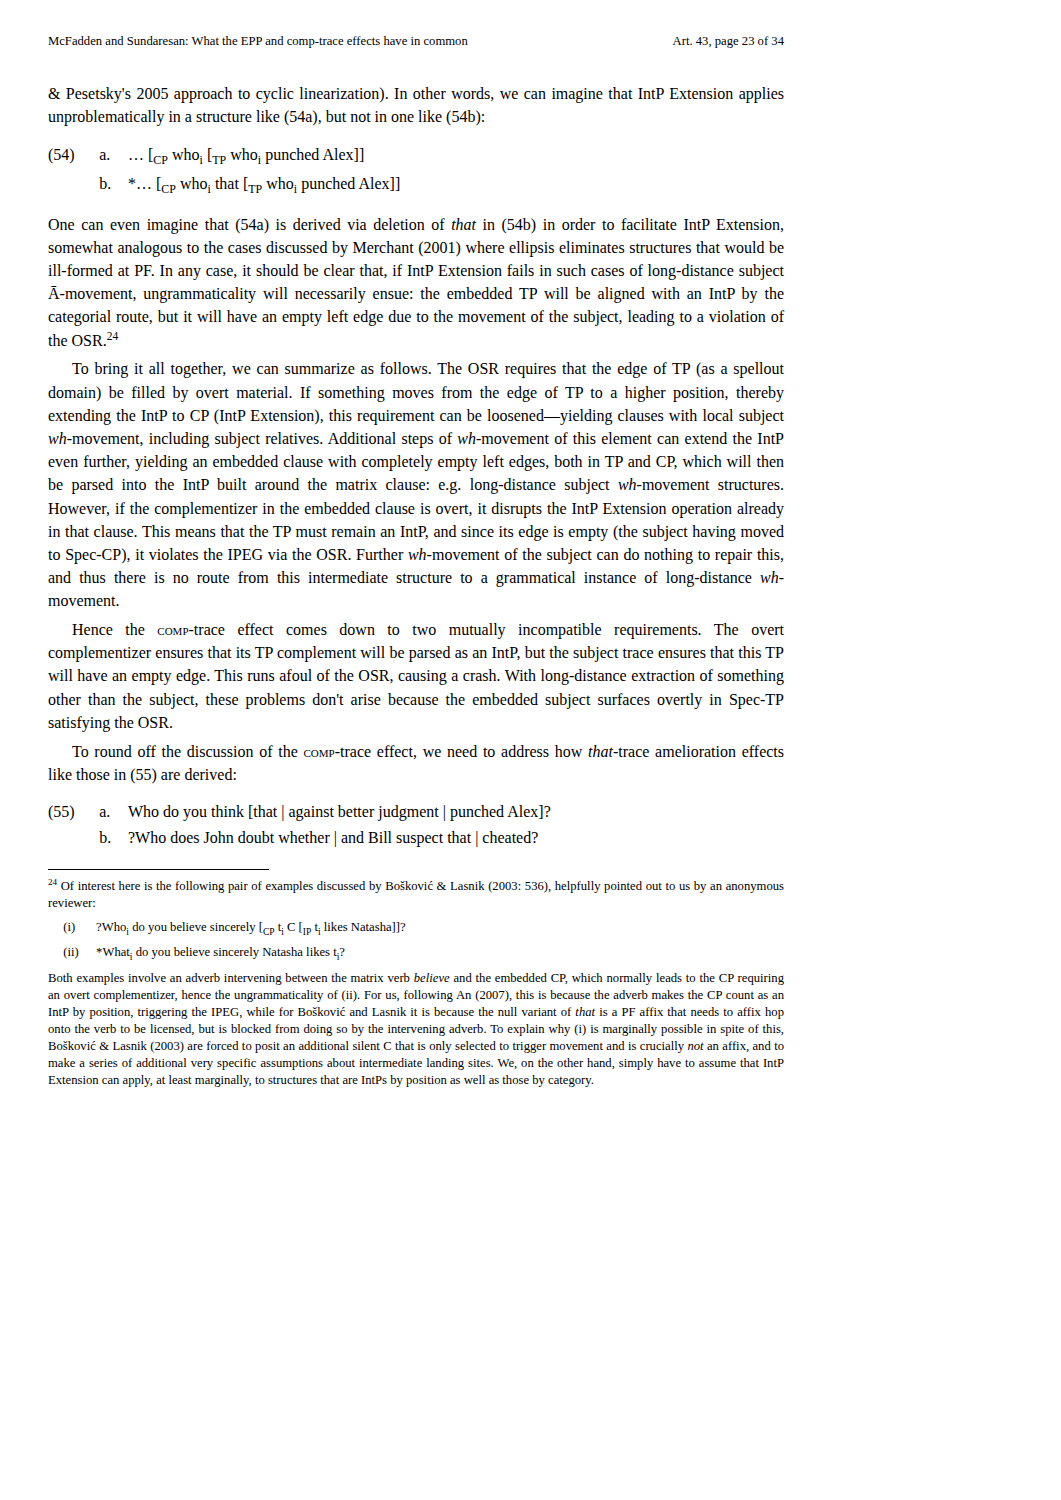McFadden and Sundaresan: What the EPP and comp-trace effects have in common Art. 43, page 23 of 34
& Pesetsky's 2005 approach to cyclic linearization). In other words, we can imagine that IntP Extension applies unproblematically in a structure like (54a), but not in one like (54b):
(54) a. … [CP whoi [TP whoi punched Alex]] b. *… [CP whoi that [TP whoi punched Alex]]
One can even imagine that (54a) is derived via deletion of that in (54b) in order to facilitate IntP Extension, somewhat analogous to the cases discussed by Merchant (2001) where ellipsis eliminates structures that would be ill-formed at PF. In any case, it should be clear that, if IntP Extension fails in such cases of long-distance subject Ā-movement, ungrammaticality will necessarily ensue: the embedded TP will be aligned with an IntP by the categorial route, but it will have an empty left edge due to the movement of the subject, leading to a violation of the OSR.24
To bring it all together, we can summarize as follows. The OSR requires that the edge of TP (as a spellout domain) be filled by overt material. If something moves from the edge of TP to a higher position, thereby extending the IntP to CP (IntP Extension), this requirement can be loosened—yielding clauses with local subject wh-movement, including subject relatives. Additional steps of wh-movement of this element can extend the IntP even further, yielding an embedded clause with completely empty left edges, both in TP and CP, which will then be parsed into the IntP built around the matrix clause: e.g. long-distance subject wh-movement structures. However, if the complementizer in the embedded clause is overt, it disrupts the IntP Extension operation already in that clause. This means that the TP must remain an IntP, and since its edge is empty (the subject having moved to Spec-CP), it violates the IPEG via the OSR. Further wh-movement of the subject can do nothing to repair this, and thus there is no route from this intermediate structure to a grammatical instance of long-distance wh-movement.
Hence the comp-trace effect comes down to two mutually incompatible requirements. The overt complementizer ensures that its TP complement will be parsed as an IntP, but the subject trace ensures that this TP will have an empty edge. This runs afoul of the OSR, causing a crash. With long-distance extraction of something other than the subject, these problems don't arise because the embedded subject surfaces overtly in Spec-TP satisfying the OSR.
To round off the discussion of the comp-trace effect, we need to address how that-trace amelioration effects like those in (55) are derived:
(55) a. Who do you think [that | against better judgment | punched Alex]? b. ?Who does John doubt whether | and Bill suspect that | cheated?
24 Of interest here is the following pair of examples discussed by Bošković & Lasnik (2003: 536), helpfully pointed out to us by an anonymous reviewer:
(i) ?Whoi do you believe sincerely [CP ti C [IP ti likes Natasha]]?
(ii) *Whati do you believe sincerely Natasha likes ti?
Both examples involve an adverb intervening between the matrix verb believe and the embedded CP, which normally leads to the CP requiring an overt complementizer, hence the ungrammaticality of (ii). For us, following An (2007), this is because the adverb makes the CP count as an IntP by position, triggering the IPEG, while for Bošković and Lasnik it is because the null variant of that is a PF affix that needs to affix hop onto the verb to be licensed, but is blocked from doing so by the intervening adverb. To explain why (i) is marginally possible in spite of this, Bošković & Lasnik (2003) are forced to posit an additional silent C that is only selected to trigger movement and is crucially not an affix, and to make a series of additional very specific assumptions about intermediate landing sites. We, on the other hand, simply have to assume that IntP Extension can apply, at least marginally, to structures that are IntPs by position as well as those by category.